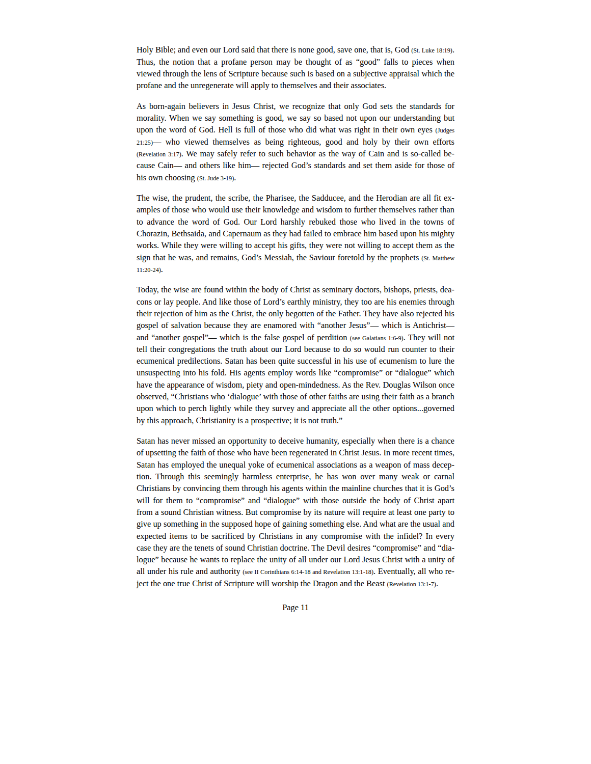Holy Bible; and even our Lord said that there is none good, save one, that is, God (St. Luke 18:19). Thus, the notion that a profane person may be thought of as “good” falls to pieces when viewed through the lens of Scripture because such is based on a subjective appraisal which the profane and the unregenerate will apply to themselves and their associates.
As born-again believers in Jesus Christ, we recognize that only God sets the standards for morality. When we say something is good, we say so based not upon our understanding but upon the word of God. Hell is full of those who did what was right in their own eyes (Judges 21:25)— who viewed themselves as being righteous, good and holy by their own efforts (Revelation 3:17). We may safely refer to such behavior as the way of Cain and is so-called because Cain— and others like him— rejected God’s standards and set them aside for those of his own choosing (St. Jude 3-19).
The wise, the prudent, the scribe, the Pharisee, the Sadducee, and the Herodian are all fit examples of those who would use their knowledge and wisdom to further themselves rather than to advance the word of God. Our Lord harshly rebuked those who lived in the towns of Chorazin, Bethsaida, and Capernaum as they had failed to embrace him based upon his mighty works. While they were willing to accept his gifts, they were not willing to accept them as the sign that he was, and remains, God’s Messiah, the Saviour foretold by the prophets (St. Matthew 11:20-24).
Today, the wise are found within the body of Christ as seminary doctors, bishops, priests, deacons or lay people. And like those of Lord’s earthly ministry, they too are his enemies through their rejection of him as the Christ, the only begotten of the Father. They have also rejected his gospel of salvation because they are enamored with “another Jesus”— which is Antichrist— and “another gospel”— which is the false gospel of perdition (see Galatians 1:6-9). They will not tell their congregations the truth about our Lord because to do so would run counter to their ecumenical predilections. Satan has been quite successful in his use of ecumenism to lure the unsuspecting into his fold. His agents employ words like “compromise” or “dialogue” which have the appearance of wisdom, piety and open-mindedness. As the Rev. Douglas Wilson once observed, “Christians who ‘dialogue’ with those of other faiths are using their faith as a branch upon which to perch lightly while they survey and appreciate all the other options...governed by this approach, Christianity is a prospective; it is not truth.”
Satan has never missed an opportunity to deceive humanity, especially when there is a chance of upsetting the faith of those who have been regenerated in Christ Jesus. In more recent times, Satan has employed the unequal yoke of ecumenical associations as a weapon of mass deception. Through this seemingly harmless enterprise, he has won over many weak or carnal Christians by convincing them through his agents within the mainline churches that it is God’s will for them to “compromise” and “dialogue” with those outside the body of Christ apart from a sound Christian witness. But compromise by its nature will require at least one party to give up something in the supposed hope of gaining something else. And what are the usual and expected items to be sacrificed by Christians in any compromise with the infidel? In every case they are the tenets of sound Christian doctrine. The Devil desires “compromise” and “dialogue” because he wants to replace the unity of all under our Lord Jesus Christ with a unity of all under his rule and authority (see II Corinthians 6:14-18 and Revelation 13:1-18). Eventually, all who reject the one true Christ of Scripture will worship the Dragon and the Beast (Revelation 13:1-7).
Page 11